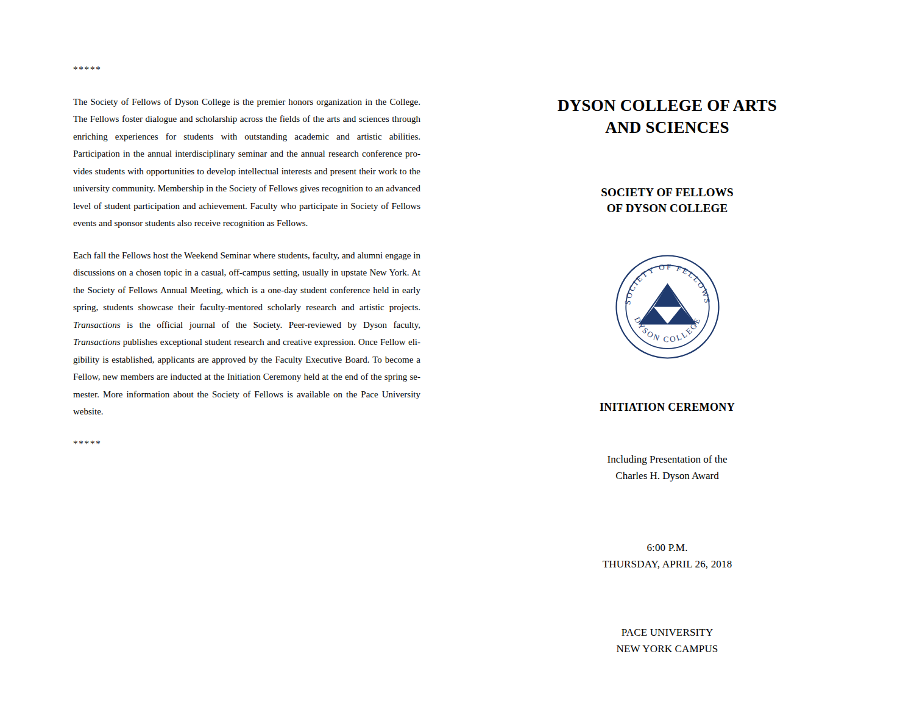*****
The Society of Fellows of Dyson College is the premier honors organization in the College. The Fellows foster dialogue and scholarship across the fields of the arts and sciences through enriching experiences for students with outstanding academic and artistic abilities. Participation in the annual interdisciplinary seminar and the annual research conference provides students with opportunities to develop intellectual interests and present their work to the university community. Membership in the Society of Fellows gives recognition to an advanced level of student participation and achievement. Faculty who participate in Society of Fellows events and sponsor students also receive recognition as Fellows.
Each fall the Fellows host the Weekend Seminar where students, faculty, and alumni engage in discussions on a chosen topic in a casual, off-campus setting, usually in upstate New York. At the Society of Fellows Annual Meeting, which is a one-day student conference held in early spring, students showcase their faculty-mentored scholarly research and artistic projects. Transactions is the official journal of the Society. Peer-reviewed by Dyson faculty, Transactions publishes exceptional student research and creative expression. Once Fellow eligibility is established, applicants are approved by the Faculty Executive Board. To become a Fellow, new members are inducted at the Initiation Ceremony held at the end of the spring semester. More information about the Society of Fellows is available on the Pace University website.
*****
DYSON COLLEGE OF ARTS
AND SCIENCES
SOCIETY OF FELLOWS
OF DYSON COLLEGE
SOCIETY OF FELLOWS DYSON COLLEGE
INITIATION CEREMONY
Including Presentation of the
Charles H. Dyson Award
6:00 P.M.
THURSDAY, APRIL 26, 2018
PACE UNIVERSITY
NEW YORK CAMPUS